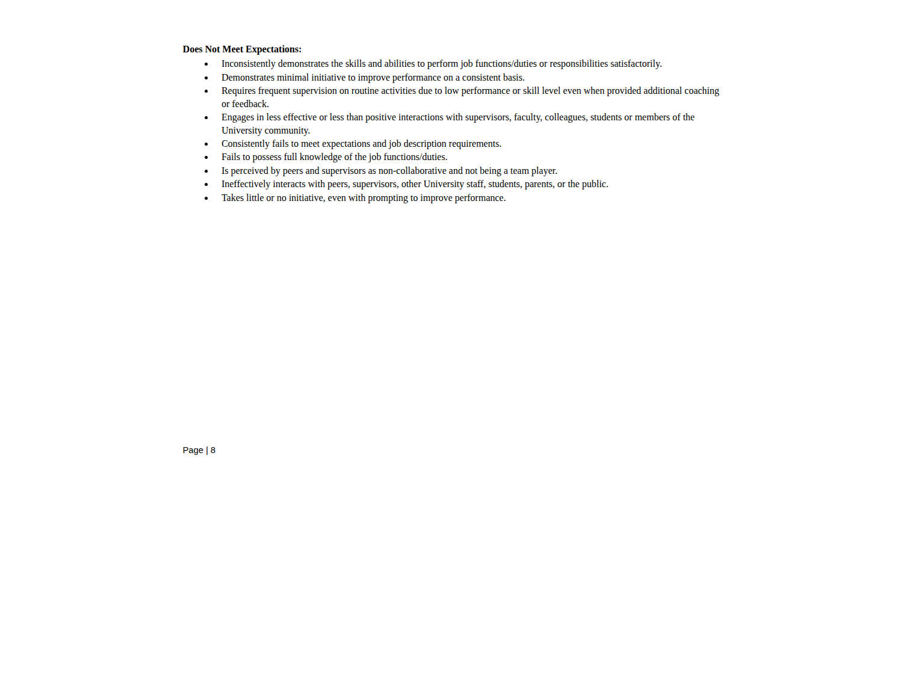Does Not Meet Expectations:
Inconsistently demonstrates the skills and abilities to perform job functions/duties or responsibilities satisfactorily.
Demonstrates minimal initiative to improve performance on a consistent basis.
Requires frequent supervision on routine activities due to low performance or skill level even when provided additional coaching or feedback.
Engages in less effective or less than positive interactions with supervisors, faculty, colleagues, students or members of the University community.
Consistently fails to meet expectations and job description requirements.
Fails to possess full knowledge of the job functions/duties.
Is perceived by peers and supervisors as non-collaborative and not being a team player.
Ineffectively interacts with peers, supervisors, other University staff, students, parents, or the public.
Takes little or no initiative, even with prompting to improve performance.
Page | 8